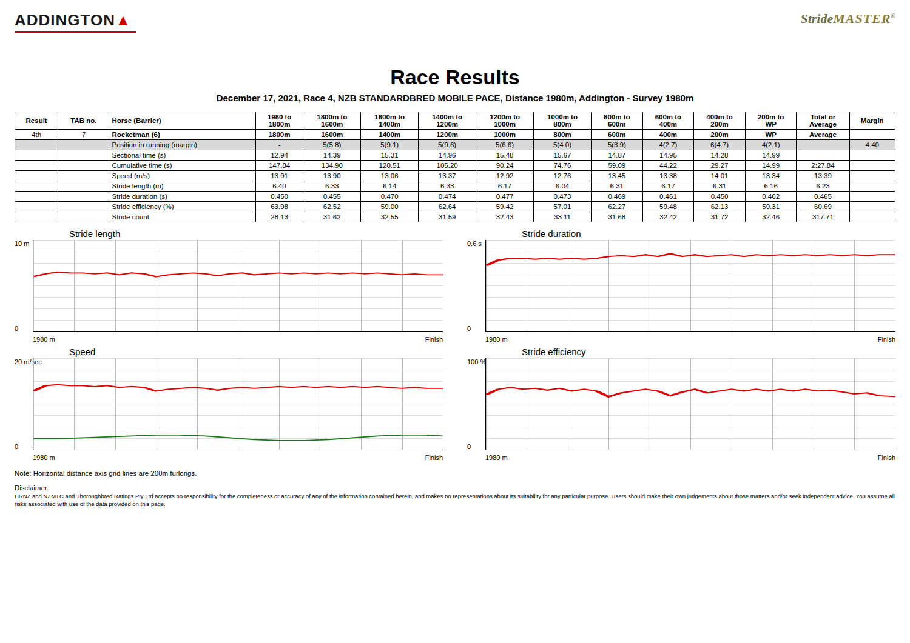ADDINGTON▲
StrideMASTER®
Race Results
December 17, 2021, Race 4, NZB STANDARDBRED MOBILE PACE, Distance 1980m, Addington - Survey 1980m
| Result | TAB no. | Horse (Barrier) | 1980 to 1800m | 1800m to 1600m | 1600m to 1400m | 1400m to 1200m | 1200m to 1000m | 1000m to 800m | 800m to 600m | 600m to 400m | 400m to 200m | 200m to WP | Total or Average | Margin |
| --- | --- | --- | --- | --- | --- | --- | --- | --- | --- | --- | --- | --- | --- | --- |
| 4th | 7 | Rocketman (6) | 1800m | 1600m | 1400m | 1200m | 1000m | 800m | 600m | 400m | 200m | WP | Average | |
| | | Position in running (margin) | - | 5(5.8) | 5(9.1) | 5(9.6) | 5(6.6) | 5(4.0) | 5(3.9) | 4(2.7) | 6(4.7) | 4(2.1) | | 4.40 |
| | | Sectional time (s) | 12.94 | 14.39 | 15.31 | 14.96 | 15.48 | 15.67 | 14.87 | 14.95 | 14.28 | 14.99 | | |
| | | Cumulative time (s) | 147.84 | 134.90 | 120.51 | 105.20 | 90.24 | 74.76 | 59.09 | 44.22 | 29.27 | 14.99 | 2:27.84 | |
| | | Speed (m/s) | 13.91 | 13.90 | 13.06 | 13.37 | 12.92 | 12.76 | 13.45 | 13.38 | 14.01 | 13.34 | 13.39 | |
| | | Stride length (m) | 6.40 | 6.33 | 6.14 | 6.33 | 6.17 | 6.04 | 6.31 | 6.17 | 6.31 | 6.16 | 6.23 | |
| | | Stride duration (s) | 0.450 | 0.455 | 0.470 | 0.474 | 0.477 | 0.473 | 0.469 | 0.461 | 0.450 | 0.462 | 0.465 | |
| | | Stride efficiency (%) | 63.98 | 62.52 | 59.00 | 62.64 | 59.42 | 57.01 | 62.27 | 59.48 | 62.13 | 59.31 | 60.69 | |
| | | Stride count | 28.13 | 31.62 | 32.55 | 31.59 | 32.43 | 33.11 | 31.68 | 32.42 | 31.72 | 32.46 | 317.71 | |
Stride length
10 m
0
1980 m
Finish
Stride duration
0.6 s
0
1980 m
Finish
Speed
20 m/sec
0
1980 m
Finish
Stride efficiency
100 %
0
1980 m
Finish
Note: Horizontal distance axis grid lines are 200m furlongs.
Disclaimer.
HRNZ and NZMTC and Thoroughbred Ratings Pty Ltd accepts no responsibility for the completeness or accuracy of any of the information contained herein, and makes no representations about its suitability for any particular purpose. Users should make their own judgements about those matters and/or seek independent advice. You assume all risks associated with use of the data provided on this page.